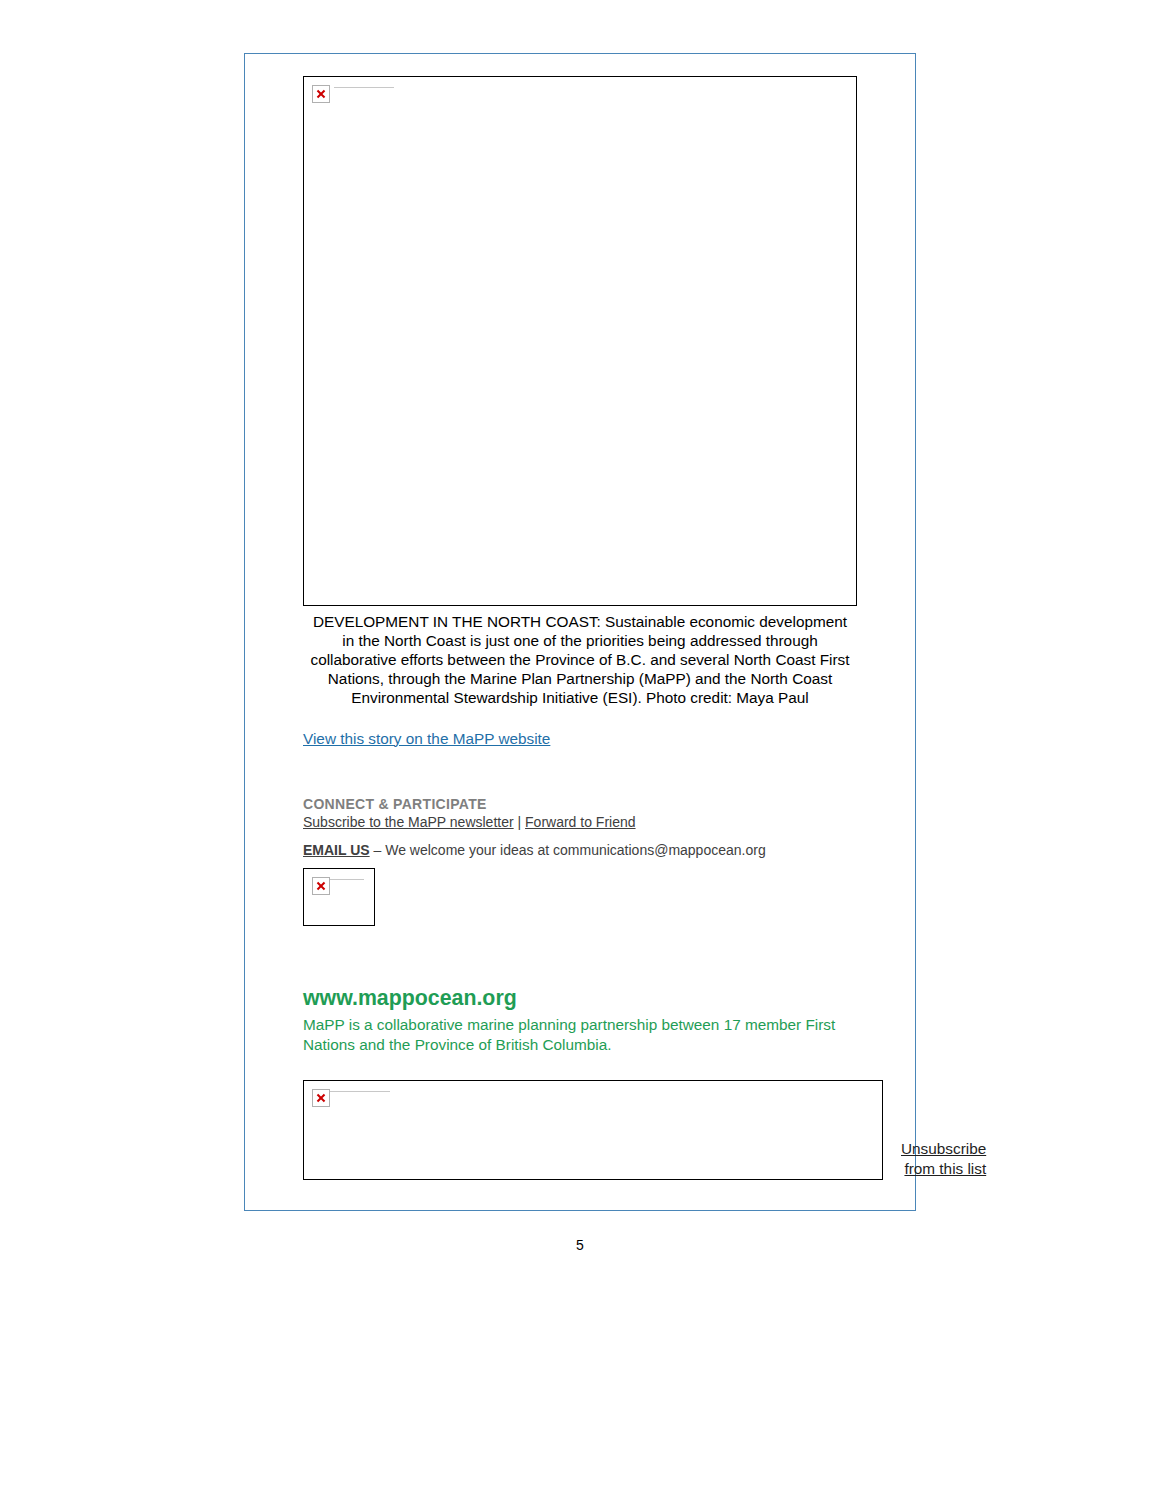DEVELOPMENT IN THE NORTH COAST: Sustainable economic development in the North Coast is just one of the priorities being addressed through collaborative efforts between the Province of B.C. and several North Coast First Nations, through the Marine Plan Partnership (MaPP) and the North Coast Environmental Stewardship Initiative (ESI). Photo credit: Maya Paul
View this story on the MaPP website
CONNECT & PARTICIPATE
Subscribe to the MaPP newsletter | Forward to Friend
EMAIL US – We welcome your ideas at communications@mappocean.org
www.mappocean.org
MaPP is a collaborative marine planning partnership between 17 member First Nations and the Province of British Columbia.
Unsubscribe from this list
5